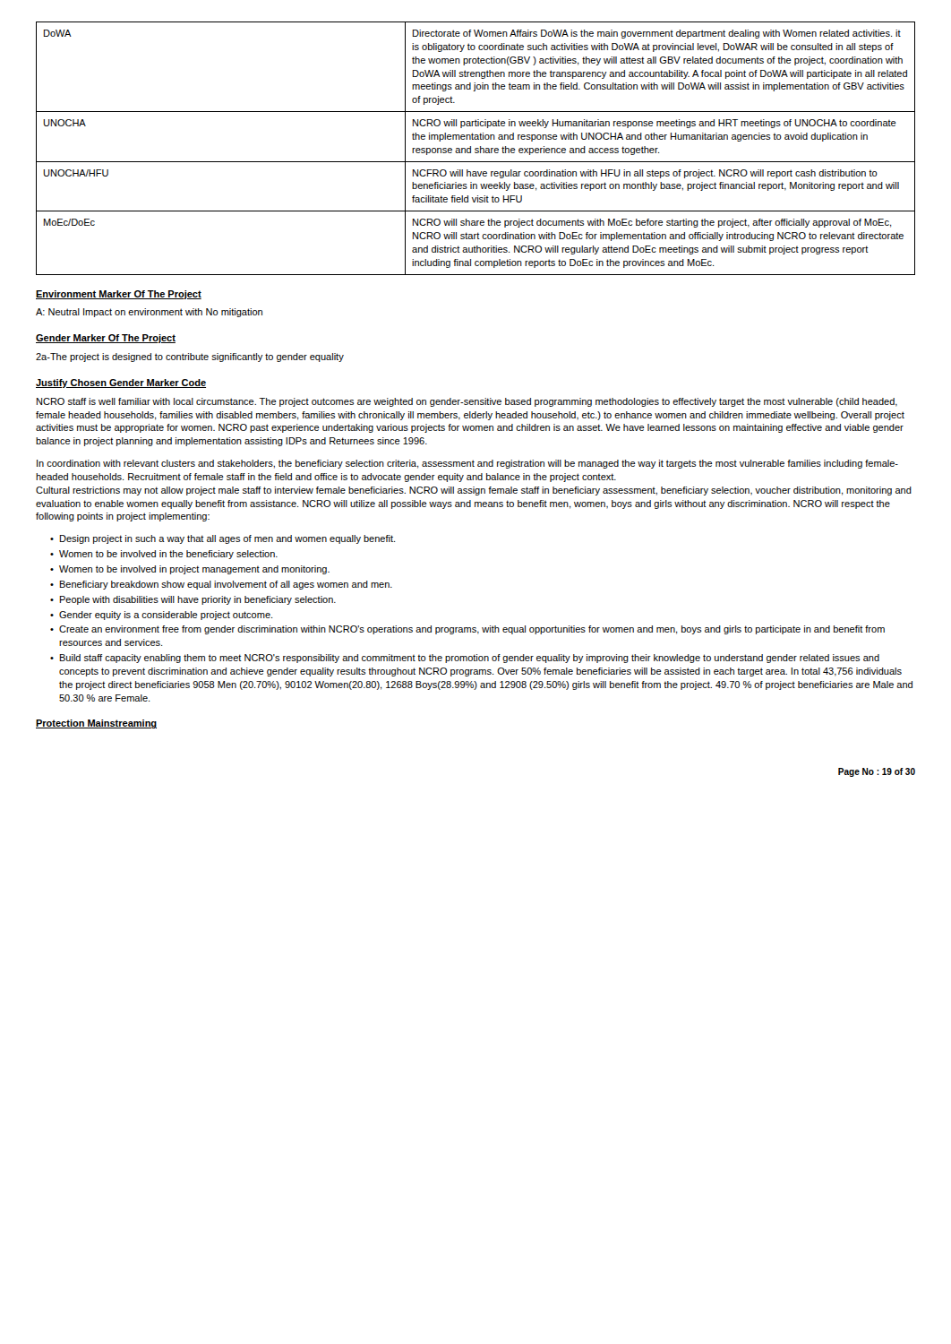| DoWA | Directorate of Women Affairs DoWA is the main government department dealing with Women related activities. it is obligatory to coordinate such activities with DoWA at provincial level, DoWAR will be consulted in all steps of the women protection(GBV ) activities, they will attest all GBV related documents of the project, coordination with DoWA will strengthen more the transparency and accountability. A focal point of DoWA will participate in all related meetings and join the team in the field. Consultation with will DoWA will assist in implementation of GBV activities of project. |
| UNOCHA | NCRO will participate in weekly Humanitarian response meetings and HRT meetings of UNOCHA to coordinate the implementation and response with UNOCHA and other Humanitarian agencies to avoid duplication in response and share the experience and access together. |
| UNOCHA/HFU | NCFRO will have regular coordination with HFU in all steps of project. NCRO will report cash distribution to beneficiaries in weekly base, activities report on monthly base, project financial report, Monitoring report and will facilitate field visit to HFU |
| MoEc/DoEc | NCRO will share the project documents with MoEc before starting the project, after officially approval of MoEc, NCRO will start coordination with DoEc for implementation and officially introducing NCRO to relevant directorate and district authorities. NCRO will regularly attend DoEc meetings and will submit project progress report including final completion reports to DoEc in the provinces and MoEc. |
Environment Marker Of The Project
A: Neutral Impact on environment with No mitigation
Gender Marker Of The Project
2a-The project is designed to contribute significantly to gender equality
Justify Chosen Gender Marker Code
NCRO staff is well familiar with local circumstance. The project outcomes are weighted on gender-sensitive based programming methodologies to effectively target the most vulnerable (child headed, female headed households, families with disabled members, families with chronically ill members, elderly headed household, etc.) to enhance women and children immediate wellbeing. Overall project activities must be appropriate for women. NCRO past experience undertaking various projects for women and children is an asset. We have learned lessons on maintaining effective and viable gender balance in project planning and implementation assisting IDPs and Returnees since 1996.
In coordination with relevant clusters and stakeholders, the beneficiary selection criteria, assessment and registration will be managed the way it targets the most vulnerable families including female-headed households. Recruitment of female staff in the field and office is to advocate gender equity and balance in the project context.
Cultural restrictions may not allow project male staff to interview female beneficiaries. NCRO will assign female staff in beneficiary assessment, beneficiary selection, voucher distribution, monitoring and evaluation to enable women equally benefit from assistance. NCRO will utilize all possible ways and means to benefit men, women, boys and girls without any discrimination. NCRO will respect the following points in project implementing:
Design project in such a way that all ages of men and women equally benefit.
Women to be involved in the beneficiary selection.
Women to be involved in project management and monitoring.
Beneficiary breakdown show equal involvement of all ages women and men.
People with disabilities will have priority in beneficiary selection.
Gender equity is a considerable project outcome.
Create an environment free from gender discrimination within NCRO's operations and programs, with equal opportunities for women and men, boys and girls to participate in and benefit from resources and services.
Build staff capacity enabling them to meet NCRO's responsibility and commitment to the promotion of gender equality by improving their knowledge to understand gender related issues and concepts to prevent discrimination and achieve gender equality results throughout NCRO programs. Over 50% female beneficiaries will be assisted in each target area. In total 43,756 individuals the project direct beneficiaries 9058 Men (20.70%), 90102 Women(20.80), 12688 Boys(28.99%) and 12908 (29.50%) girls will benefit from the project. 49.70 % of project beneficiaries are Male and 50.30 % are Female.
Protection Mainstreaming
Page No : 19 of 30